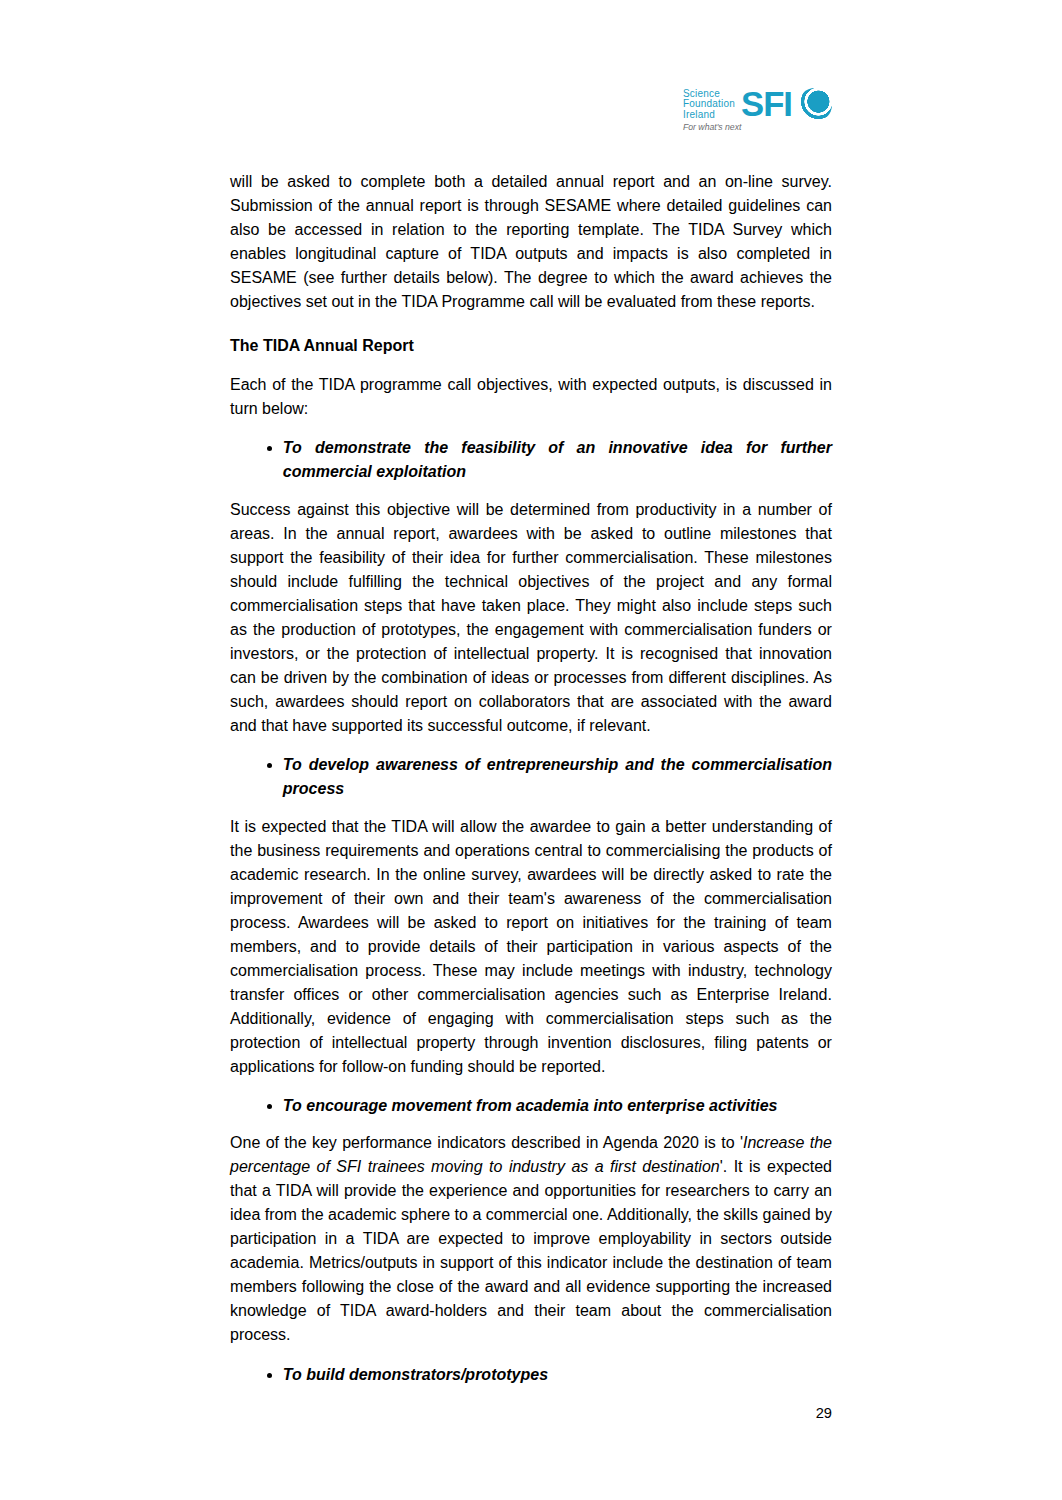Science
Foundation
Ireland
SFI
For what's next
will be asked to complete both a detailed annual report and an on-line survey. Submission of the annual report is through SESAME where detailed guidelines can also be accessed in relation to the reporting template. The TIDA Survey which enables longitudinal capture of TIDA outputs and impacts is also completed in SESAME (see further details below). The degree to which the award achieves the objectives set out in the TIDA Programme call will be evaluated from these reports.
The TIDA Annual Report
Each of the TIDA programme call objectives, with expected outputs, is discussed in turn below:
To demonstrate the feasibility of an innovative idea for further commercial exploitation
Success against this objective will be determined from productivity in a number of areas. In the annual report, awardees with be asked to outline milestones that support the feasibility of their idea for further commercialisation. These milestones should include fulfilling the technical objectives of the project and any formal commercialisation steps that have taken place. They might also include steps such as the production of prototypes, the engagement with commercialisation funders or investors, or the protection of intellectual property. It is recognised that innovation can be driven by the combination of ideas or processes from different disciplines. As such, awardees should report on collaborators that are associated with the award and that have supported its successful outcome, if relevant.
To develop awareness of entrepreneurship and the commercialisation process
It is expected that the TIDA will allow the awardee to gain a better understanding of the business requirements and operations central to commercialising the products of academic research. In the online survey, awardees will be directly asked to rate the improvement of their own and their team's awareness of the commercialisation process. Awardees will be asked to report on initiatives for the training of team members, and to provide details of their participation in various aspects of the commercialisation process. These may include meetings with industry, technology transfer offices or other commercialisation agencies such as Enterprise Ireland. Additionally, evidence of engaging with commercialisation steps such as the protection of intellectual property through invention disclosures, filing patents or applications for follow-on funding should be reported.
To encourage movement from academia into enterprise activities
One of the key performance indicators described in Agenda 2020 is to 'Increase the percentage of SFI trainees moving to industry as a first destination'. It is expected that a TIDA will provide the experience and opportunities for researchers to carry an idea from the academic sphere to a commercial one. Additionally, the skills gained by participation in a TIDA are expected to improve employability in sectors outside academia. Metrics/outputs in support of this indicator include the destination of team members following the close of the award and all evidence supporting the increased knowledge of TIDA award-holders and their team about the commercialisation process.
To build demonstrators/prototypes
29